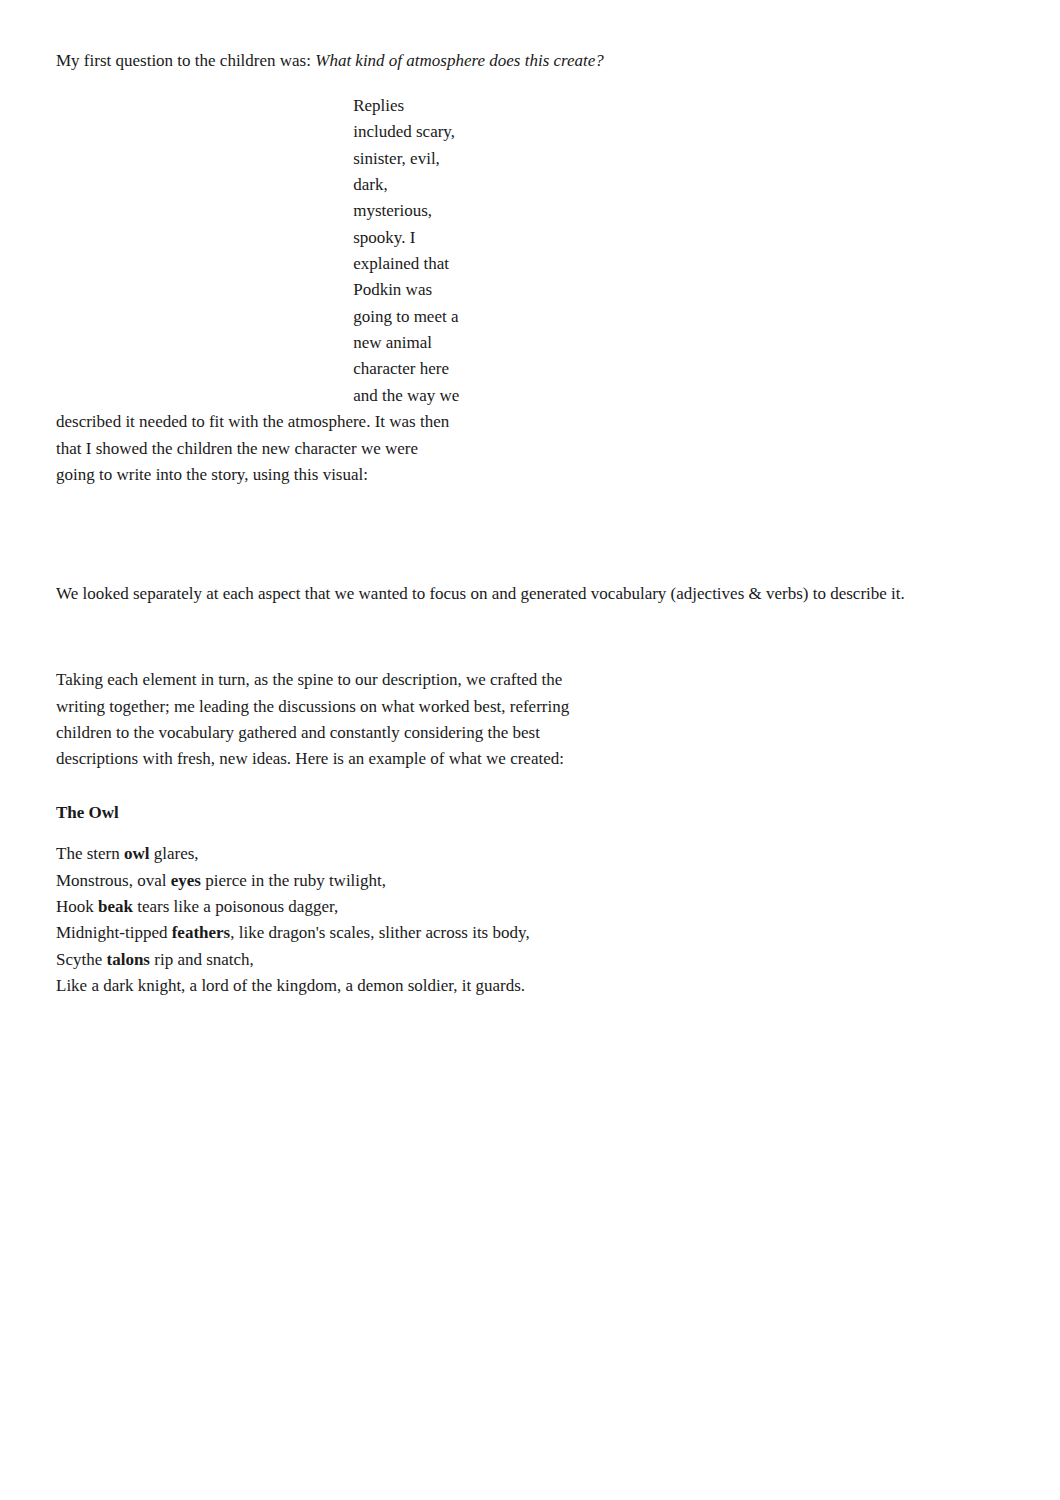My first question to the children was: What kind of atmosphere does this create?
Replies included scary, sinister, evil, dark, mysterious, spooky. I explained that Podkin was going to meet a new animal character here and the way we described it needed to fit with the atmosphere. It was then that I showed the children the new character we were going to write into the story, using this visual:
We looked separately at each aspect that we wanted to focus on and generated vocabulary (adjectives & verbs) to describe it.
Taking each element in turn, as the spine to our description, we crafted the writing together; me leading the discussions on what worked best, referring children to the vocabulary gathered and constantly considering the best descriptions with fresh, new ideas. Here is an example of what we created:
The Owl
The stern owl glares,
Monstrous, oval eyes pierce in the ruby twilight,
Hook beak tears like a poisonous dagger,
Midnight-tipped feathers, like dragon's scales, slither across its body,
Scythe talons rip and snatch,
Like a dark knight, a lord of the kingdom, a demon soldier, it guards.